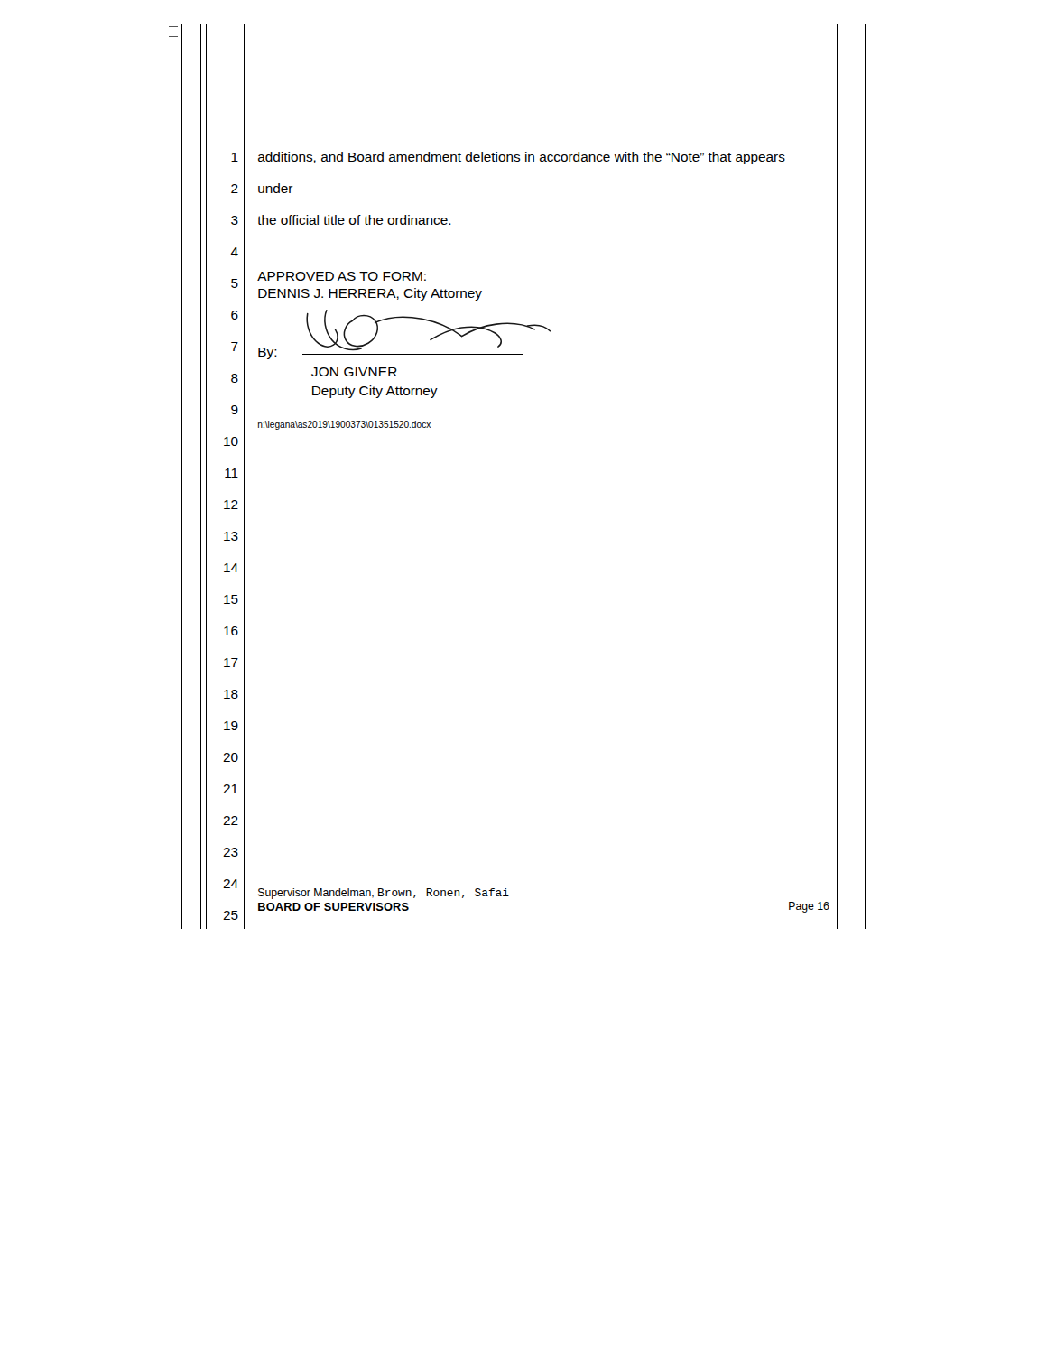1
2
3
4
5
6
7
8
9
10
11
12
13
14
15
16
17
18
19
20
21
22
23
24
25
additions, and Board amendment deletions in accordance with the “Note” that appears under
the official title of the ordinance.
APPROVED AS TO FORM: DENNIS J. HERRERA, City Attorney
By:
JON GIVNER Deputy City Attorney
n:\legana\as2019\1900373\01351520.docx
Supervisor Mandelman, Brown, Ronen, Safai
BOARD OF SUPERVISORS
Page 16